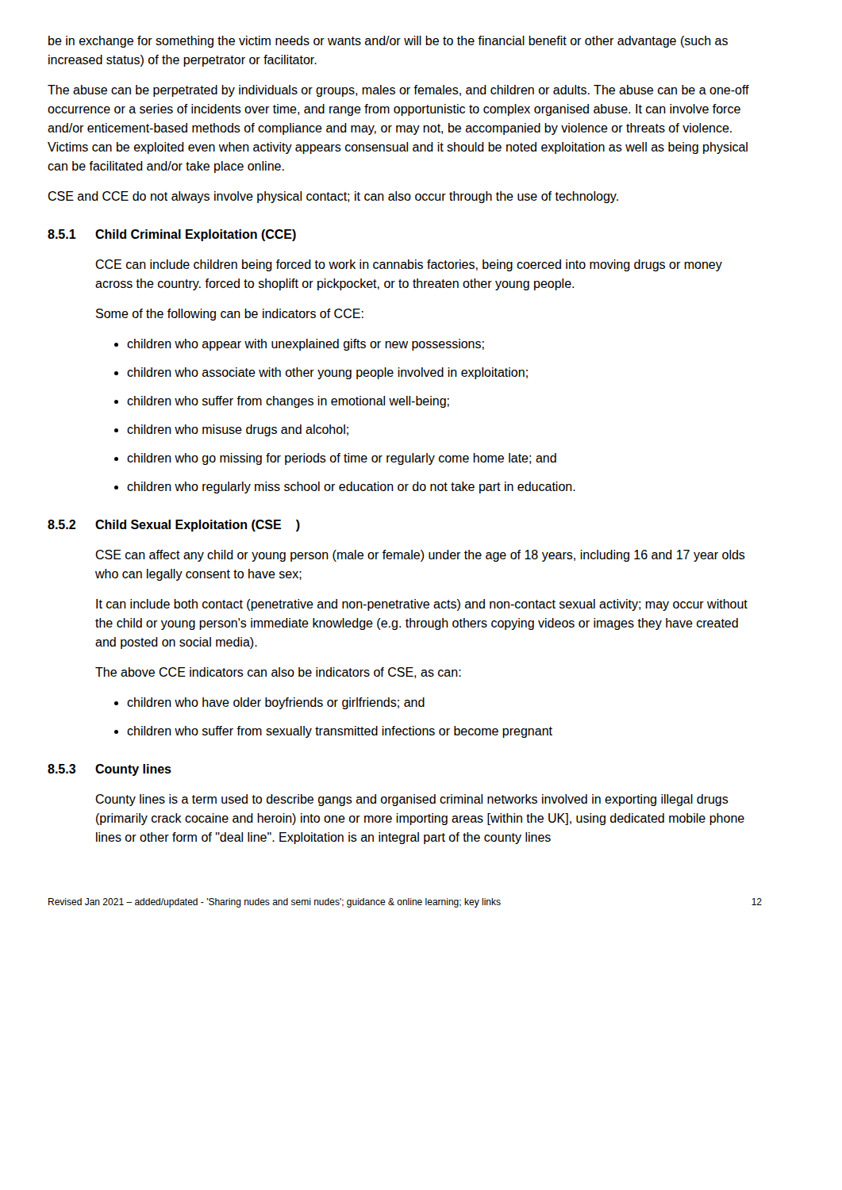be in exchange for something the victim needs or wants and/or will be to the financial benefit or other advantage (such as increased status) of the perpetrator or facilitator.
The abuse can be perpetrated by individuals or groups, males or females, and children or adults. The abuse can be a one-off occurrence or a series of incidents over time, and range from opportunistic to complex organised abuse. It can involve force and/or enticement-based methods of compliance and may, or may not, be accompanied by violence or threats of violence. Victims can be exploited even when activity appears consensual and it should be noted exploitation as well as being physical can be facilitated and/or take place online.
CSE and CCE do not always involve physical contact; it can also occur through the use of technology.
8.5.1 Child Criminal Exploitation (CCE)
CCE can include children being forced to work in cannabis factories, being coerced into moving drugs or money across the country. forced to shoplift or pickpocket, or to threaten other young people.
Some of the following can be indicators of CCE:
children who appear with unexplained gifts or new possessions;
children who associate with other young people involved in exploitation;
children who suffer from changes in emotional well-being;
children who misuse drugs and alcohol;
children who go missing for periods of time or regularly come home late; and
children who regularly miss school or education or do not take part in education.
8.5.2 Child Sexual Exploitation (CSE)
CSE can affect any child or young person (male or female) under the age of 18 years, including 16 and 17 year olds who can legally consent to have sex;
It can include both contact (penetrative and non-penetrative acts) and non-contact sexual activity; may occur without the child or young person's immediate knowledge (e.g. through others copying videos or images they have created and posted on social media).
The above CCE indicators can also be indicators of CSE, as can:
children who have older boyfriends or girlfriends; and
children who suffer from sexually transmitted infections or become pregnant
8.5.3 County lines
County lines is a term used to describe gangs and organised criminal networks involved in exporting illegal drugs (primarily crack cocaine and heroin) into one or more importing areas [within the UK], using dedicated mobile phone lines or other form of "deal line". Exploitation is an integral part of the county lines
Revised Jan 2021 – added/updated - 'Sharing nudes and semi nudes'; guidance & online learning; key links 12